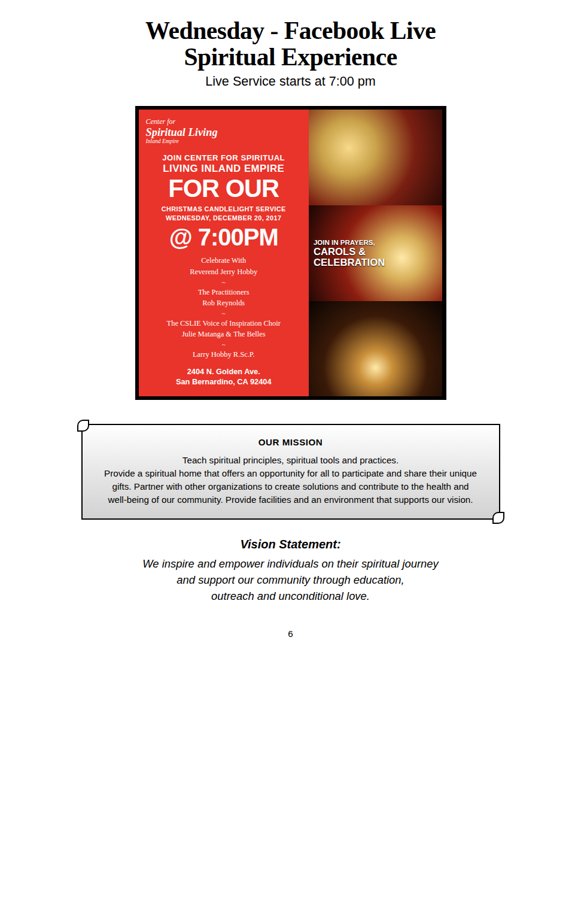Wednesday - Facebook Live
Spiritual Experience
Live Service starts at 7:00 pm
Center for
Spiritual Living
Inland Empire
JOIN CENTER FOR SPIRITUAL
LIVING INLAND EMPIRE
FOR OUR
CHRISTMAS CANDLELIGHT SERVICE
WEDNESDAY, DECEMBER 20, 2017
@ 7:00PM
Celebrate With
Reverend Jerry Hobby
~
The Practitioners
Rob Reynolds
~
The CSLIE Voice of Inspiration Choir
Julie Matanga & The Belles
~
Larry Hobby R.Sc.P.
2404 N. Golden Ave.
San Bernardino, CA 92404
JOIN IN PRAYERS, CAROLS & CELEBRATION
OUR MISSION
Teach spiritual principles, spiritual tools and practices.
Provide a spiritual home that offers an opportunity for all to participate and share their unique gifts. Partner with other organizations to create solutions and contribute to the health and well-being of our community. Provide facilities and an environment that supports our vision.
Vision Statement:
We inspire and empower individuals on their spiritual journey
and support our community through education,
outreach and unconditional love.
6